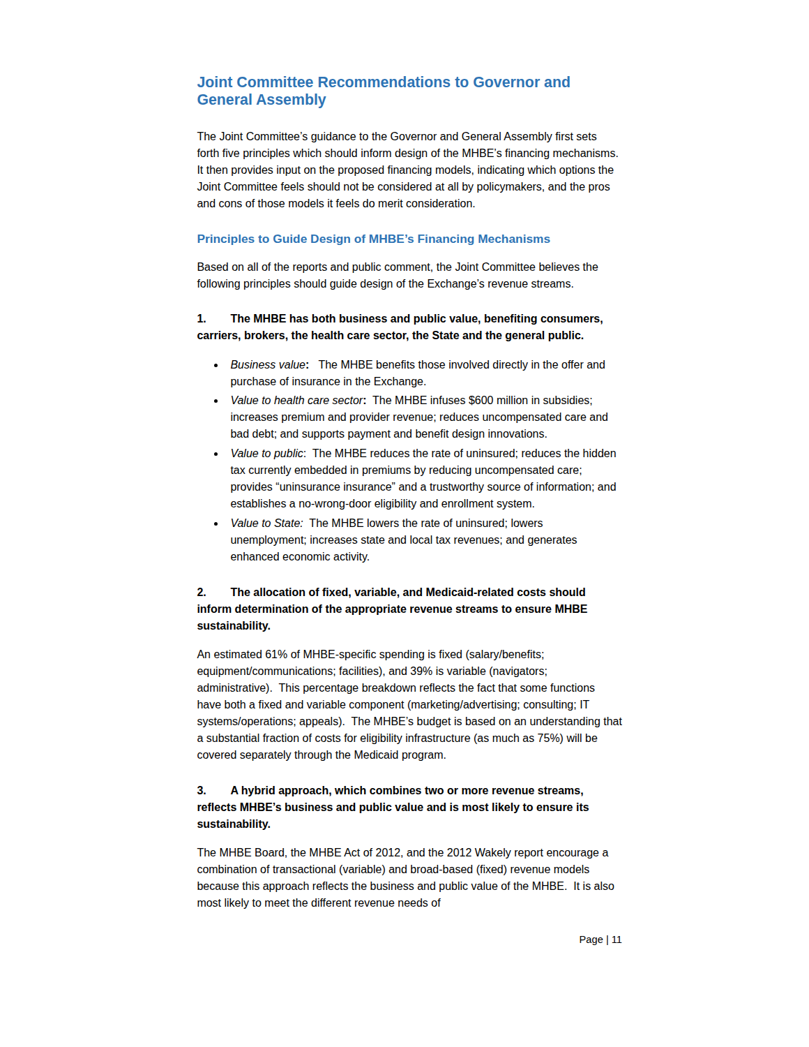Joint Committee Recommendations to Governor and General Assembly
The Joint Committee’s guidance to the Governor and General Assembly first sets forth five principles which should inform design of the MHBE’s financing mechanisms. It then provides input on the proposed financing models, indicating which options the Joint Committee feels should not be considered at all by policymakers, and the pros and cons of those models it feels do merit consideration.
Principles to Guide Design of MHBE’s Financing Mechanisms
Based on all of the reports and public comment, the Joint Committee believes the following principles should guide design of the Exchange’s revenue streams.
1. The MHBE has both business and public value, benefiting consumers, carriers, brokers, the health care sector, the State and the general public.
Business value: The MHBE benefits those involved directly in the offer and purchase of insurance in the Exchange.
Value to health care sector: The MHBE infuses $600 million in subsidies; increases premium and provider revenue; reduces uncompensated care and bad debt; and supports payment and benefit design innovations.
Value to public: The MHBE reduces the rate of uninsured; reduces the hidden tax currently embedded in premiums by reducing uncompensated care; provides “uninsurance insurance” and a trustworthy source of information; and establishes a no-wrong-door eligibility and enrollment system.
Value to State: The MHBE lowers the rate of uninsured; lowers unemployment; increases state and local tax revenues; and generates enhanced economic activity.
2. The allocation of fixed, variable, and Medicaid-related costs should inform determination of the appropriate revenue streams to ensure MHBE sustainability.
An estimated 61% of MHBE-specific spending is fixed (salary/benefits; equipment/communications; facilities), and 39% is variable (navigators; administrative). This percentage breakdown reflects the fact that some functions have both a fixed and variable component (marketing/advertising; consulting; IT systems/operations; appeals). The MHBE’s budget is based on an understanding that a substantial fraction of costs for eligibility infrastructure (as much as 75%) will be covered separately through the Medicaid program.
3. A hybrid approach, which combines two or more revenue streams, reflects MHBE’s business and public value and is most likely to ensure its sustainability.
The MHBE Board, the MHBE Act of 2012, and the 2012 Wakely report encourage a combination of transactional (variable) and broad-based (fixed) revenue models because this approach reflects the business and public value of the MHBE. It is also most likely to meet the different revenue needs of
Page | 11